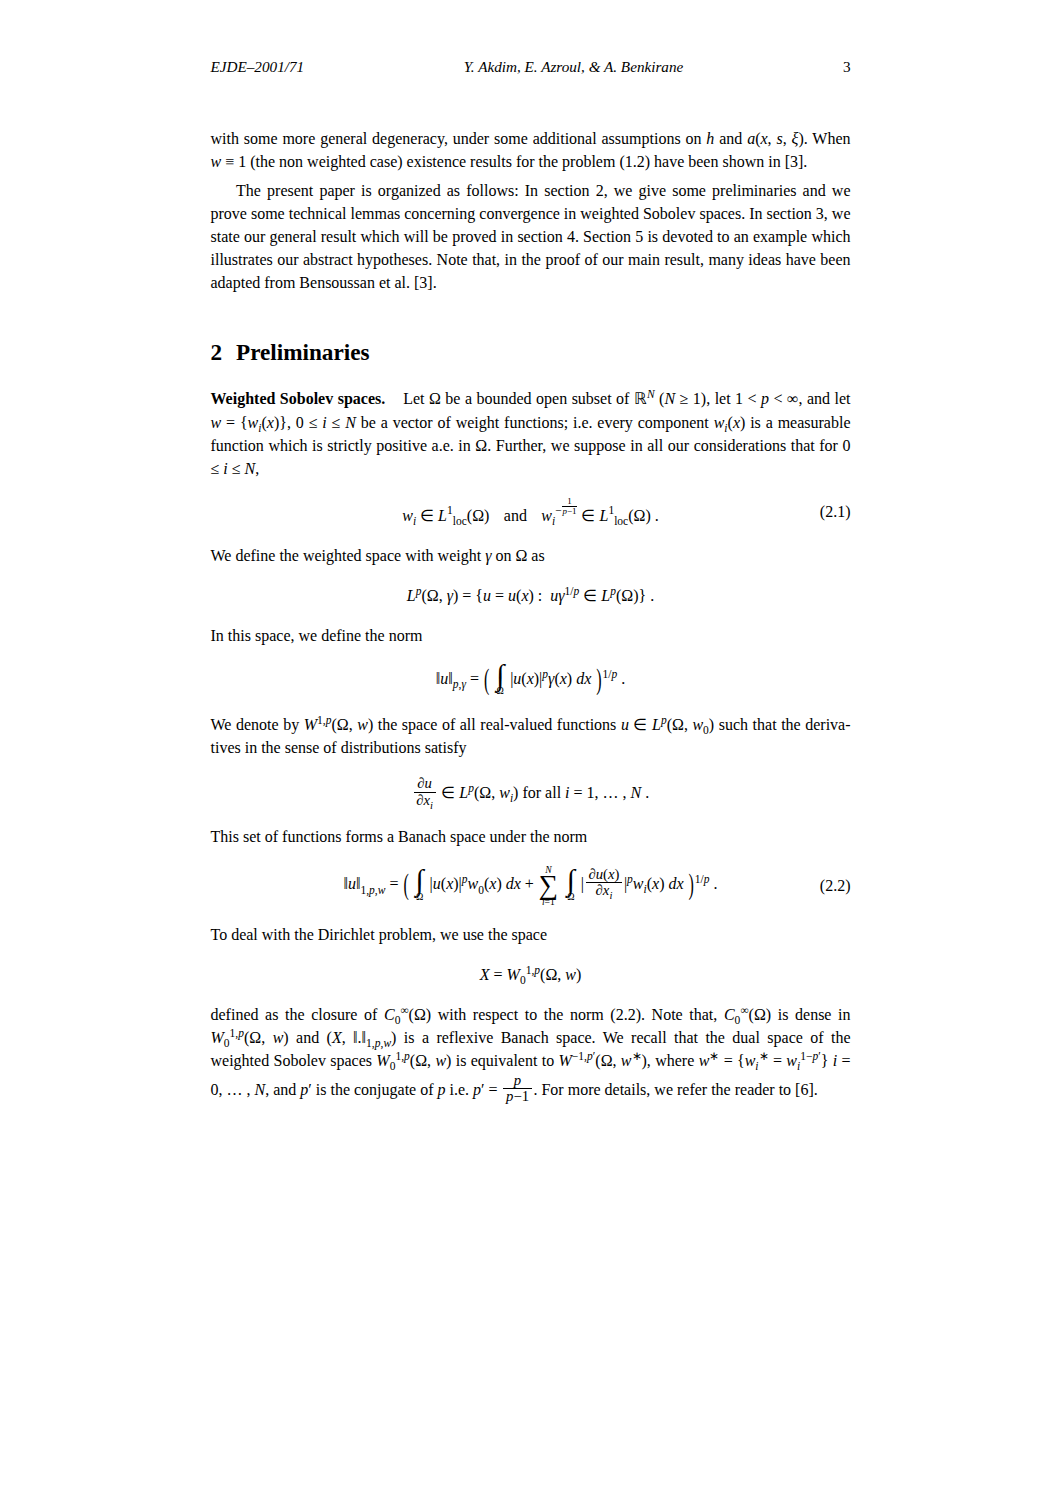EJDE–2001/71 Y. Akdim, E. Azroul, & A. Benkirane 3
with some more general degeneracy, under some additional assumptions on h and a(x, s, ξ). When w ≡ 1 (the non weighted case) existence results for the problem (1.2) have been shown in [3].
The present paper is organized as follows: In section 2, we give some preliminaries and we prove some technical lemmas concerning convergence in weighted Sobolev spaces. In section 3, we state our general result which will be proved in section 4. Section 5 is devoted to an example which illustrates our abstract hypotheses. Note that, in the proof of our main result, many ideas have been adapted from Bensoussan et al. [3].
2 Preliminaries
Weighted Sobolev spaces. Let Ω be a bounded open subset of ℝN (N ≥ 1), let 1 < p < ∞, and let w = {wi(x)}, 0 ≤ i ≤ N be a vector of weight functions; i.e. every component wi(x) is a measurable function which is strictly positive a.e. in Ω. Further, we suppose in all our considerations that for 0 ≤ i ≤ N,
wi ∈ L1loc(Ω)and wi−1 p−1 ∈ L1loc(Ω) . (2.1)
We define the weighted space with weight γ on Ω as
Lp(Ω, γ) = {u = u(x) : uγ1/p ∈ Lp(Ω)} .
In this space, we define the norm
‖u‖p,γ = ( ∫Ω |u(x)|pγ(x) dx )1/p .
We denote by W1,p(Ω, w) the space of all real-valued functions u ∈ Lp(Ω, w0) such that the derivatives in the sense of distributions satisfy
∂u∂xi ∈ Lp(Ω, wi) for all i = 1, … , N .
This set of functions forms a Banach space under the norm
‖u‖1,p,w = ( ∫Ω |u(x)|pw0(x) dx + N∑i=1 ∫Ω |∂u(x)∂xi|pwi(x) dx )1/p . (2.2)
To deal with the Dirichlet problem, we use the space
X = W01,p(Ω, w)
defined as the closure of C0∞(Ω) with respect to the norm (2.2). Note that, C0∞(Ω) is dense in W01,p(Ω, w) and (X, ‖.‖1,p,w) is a reflexive Banach space. We recall that the dual space of the weighted Sobolev spaces W01,p(Ω, w) is equivalent to W−1,p′(Ω, w∗), where w∗ = {wi∗ = wi1−p′} i = 0, … , N, and p′ is the conjugate of p i.e. p′ = pp−1. For more details, we refer the reader to [6].